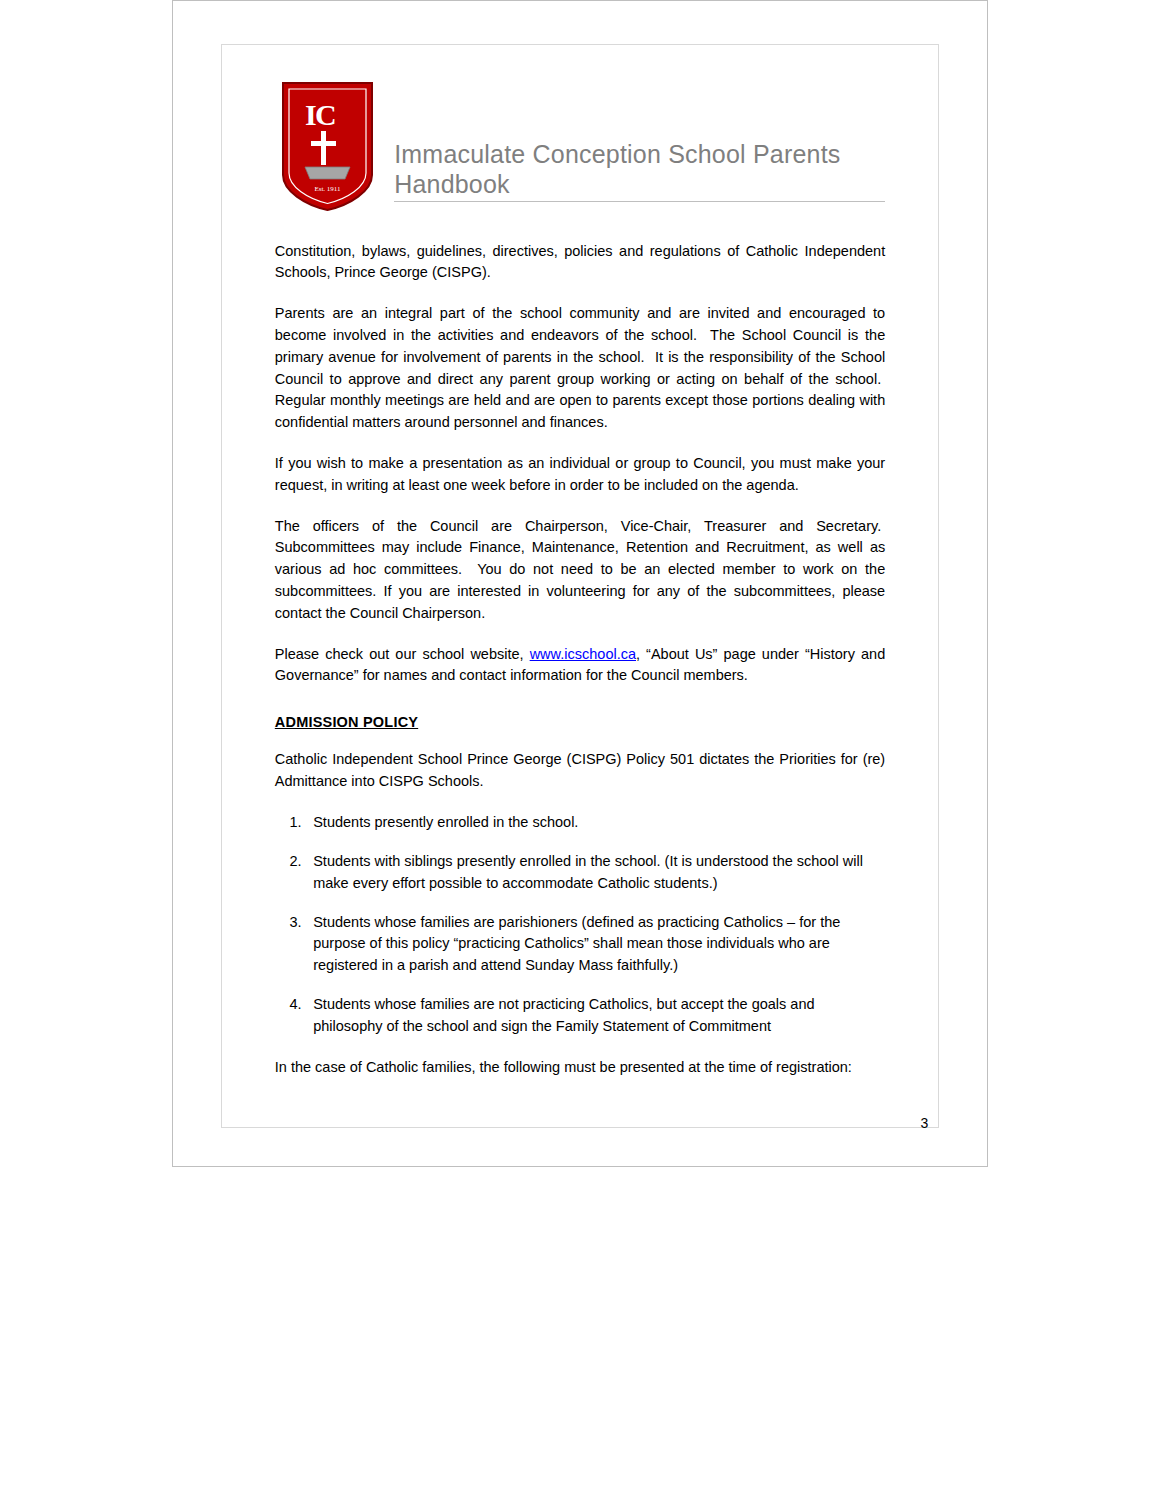I C Est. 1911
Immaculate Conception School Parents Handbook
Constitution, bylaws, guidelines, directives, policies and regulations of Catholic Independent Schools, Prince George (CISPG).
Parents are an integral part of the school community and are invited and encouraged to become involved in the activities and endeavors of the school. The School Council is the primary avenue for involvement of parents in the school. It is the responsibility of the School Council to approve and direct any parent group working or acting on behalf of the school. Regular monthly meetings are held and are open to parents except those portions dealing with confidential matters around personnel and finances.
If you wish to make a presentation as an individual or group to Council, you must make your request, in writing at least one week before in order to be included on the agenda.
The officers of the Council are Chairperson, Vice-Chair, Treasurer and Secretary. Subcommittees may include Finance, Maintenance, Retention and Recruitment, as well as various ad hoc committees. You do not need to be an elected member to work on the subcommittees. If you are interested in volunteering for any of the subcommittees, please contact the Council Chairperson.
Please check out our school website, www.icschool.ca, “About Us” page under “History and Governance” for names and contact information for the Council members.
Admission Policy
Catholic Independent School Prince George (CISPG) Policy 501 dictates the Priorities for (re) Admittance into CISPG Schools.
Students presently enrolled in the school.
Students with siblings presently enrolled in the school. (It is understood the school will make every effort possible to accommodate Catholic students.)
Students whose families are parishioners (defined as practicing Catholics – for the purpose of this policy “practicing Catholics” shall mean those individuals who are registered in a parish and attend Sunday Mass faithfully.)
Students whose families are not practicing Catholics, but accept the goals and philosophy of the school and sign the Family Statement of Commitment
In the case of Catholic families, the following must be presented at the time of registration:
3